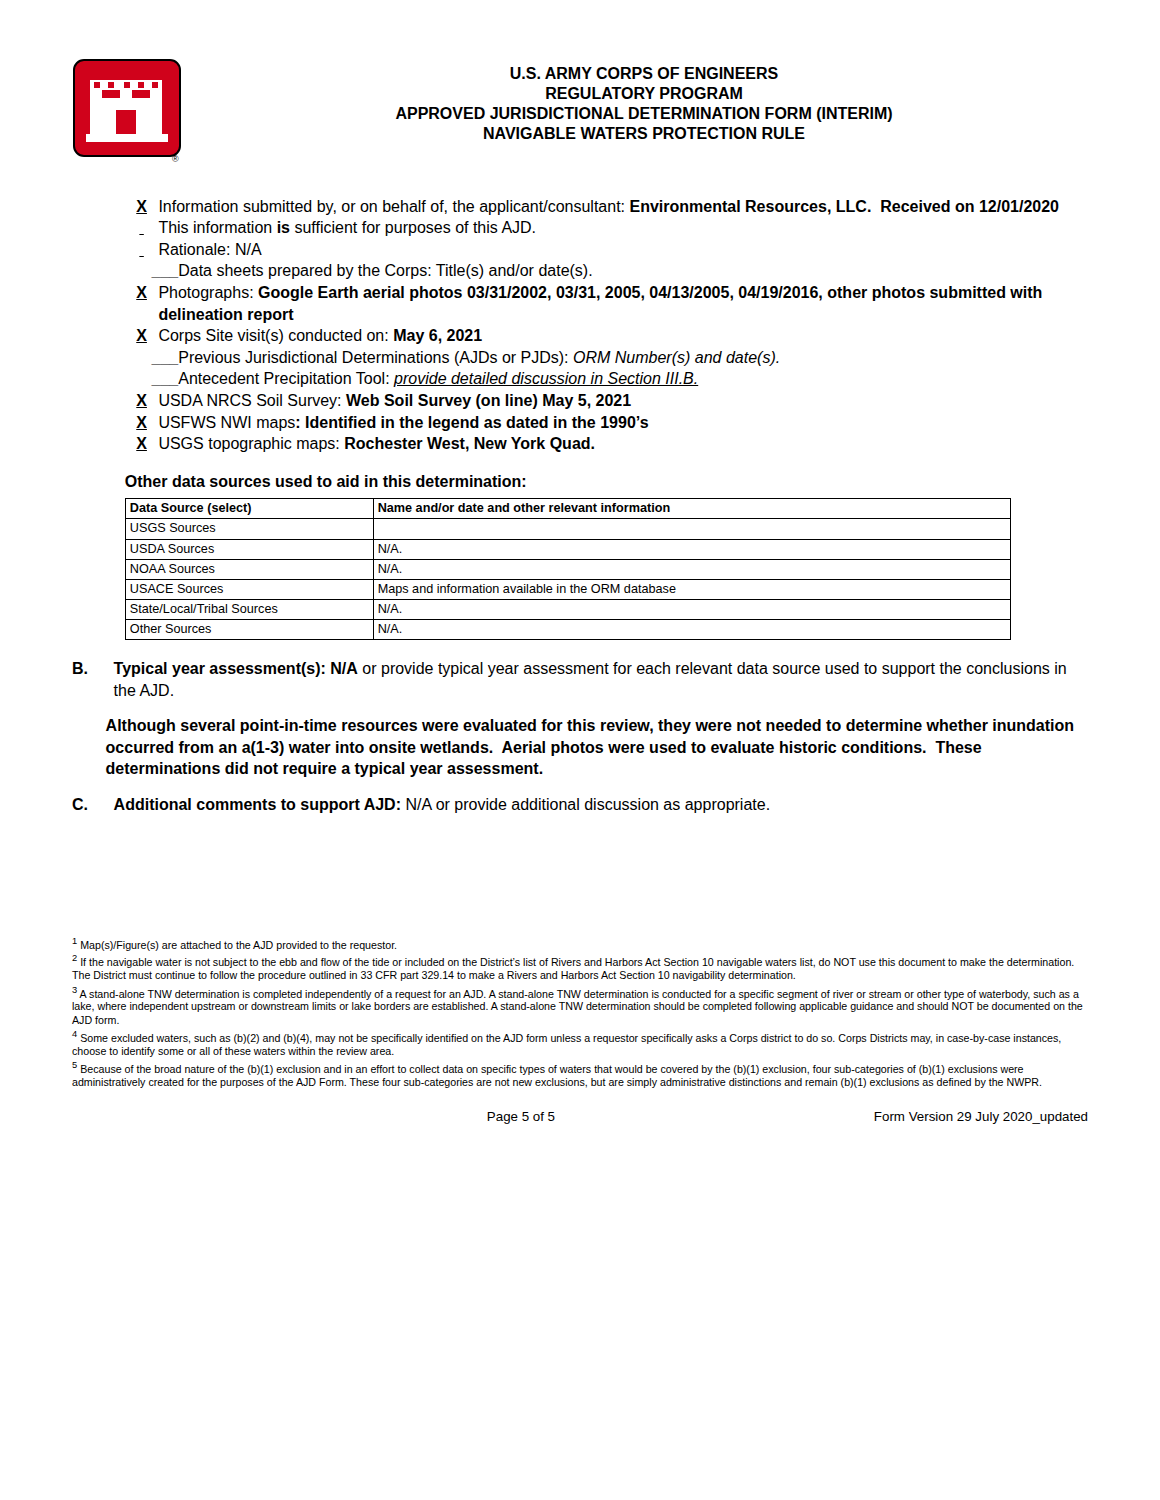®
U.S. ARMY CORPS OF ENGINEERS
REGULATORY PROGRAM
APPROVED JURISDICTIONAL DETERMINATION FORM (INTERIM)
NAVIGABLE WATERS PROTECTION RULE
X
Information submitted by, or on behalf of, the applicant/consultant: Environmental Resources, LLC. Received on 12/01/2020
This information is sufficient for purposes of this AJD.
Rationale: N/A
___
Data sheets prepared by the Corps: Title(s) and/or date(s).
X
Photographs: Google Earth aerial photos 03/31/2002, 03/31, 2005, 04/13/2005, 04/19/2016, other photos submitted with delineation report
X
Corps Site visit(s) conducted on: May 6, 2021
___
Previous Jurisdictional Determinations (AJDs or PJDs): ORM Number(s) and date(s).
___
Antecedent Precipitation Tool: provide detailed discussion in Section III.B.
X
USDA NRCS Soil Survey: Web Soil Survey (on line) May 5, 2021
X
USFWS NWI maps: Identified in the legend as dated in the 1990’s
X
USGS topographic maps: Rochester West, New York Quad.
Other data sources used to aid in this determination:
| Data Source (select) | Name and/or date and other relevant information |
| --- | --- |
| USGS Sources | |
| USDA Sources | N/A. |
| NOAA Sources | N/A. |
| USACE Sources | Maps and information available in the ORM database |
| State/Local/Tribal Sources | N/A. |
| Other Sources | N/A. |
B.
Typical year assessment(s): N/A or provide typical year assessment for each relevant data source used to support the conclusions in the AJD.
Although several point-in-time resources were evaluated for this review, they were not needed to determine whether inundation occurred from an a(1-3) water into onsite wetlands. Aerial photos were used to evaluate historic conditions. These determinations did not require a typical year assessment.
C.
Additional comments to support AJD: N/A or provide additional discussion as appropriate.
1 Map(s)/Figure(s) are attached to the AJD provided to the requestor.
2 If the navigable water is not subject to the ebb and flow of the tide or included on the District’s list of Rivers and Harbors Act Section 10 navigable waters list, do NOT use this document to make the determination. The District must continue to follow the procedure outlined in 33 CFR part 329.14 to make a Rivers and Harbors Act Section 10 navigability determination.
3 A stand-alone TNW determination is completed independently of a request for an AJD. A stand-alone TNW determination is conducted for a specific segment of river or stream or other type of waterbody, such as a lake, where independent upstream or downstream limits or lake borders are established. A stand-alone TNW determination should be completed following applicable guidance and should NOT be documented on the AJD form.
4 Some excluded waters, such as (b)(2) and (b)(4), may not be specifically identified on the AJD form unless a requestor specifically asks a Corps district to do so. Corps Districts may, in case-by-case instances, choose to identify some or all of these waters within the review area.
5 Because of the broad nature of the (b)(1) exclusion and in an effort to collect data on specific types of waters that would be covered by the (b)(1) exclusion, four sub-categories of (b)(1) exclusions were administratively created for the purposes of the AJD Form. These four sub-categories are not new exclusions, but are simply administrative distinctions and remain (b)(1) exclusions as defined by the NWPR.
Page 5 of 5
Form Version 29 July 2020_updated